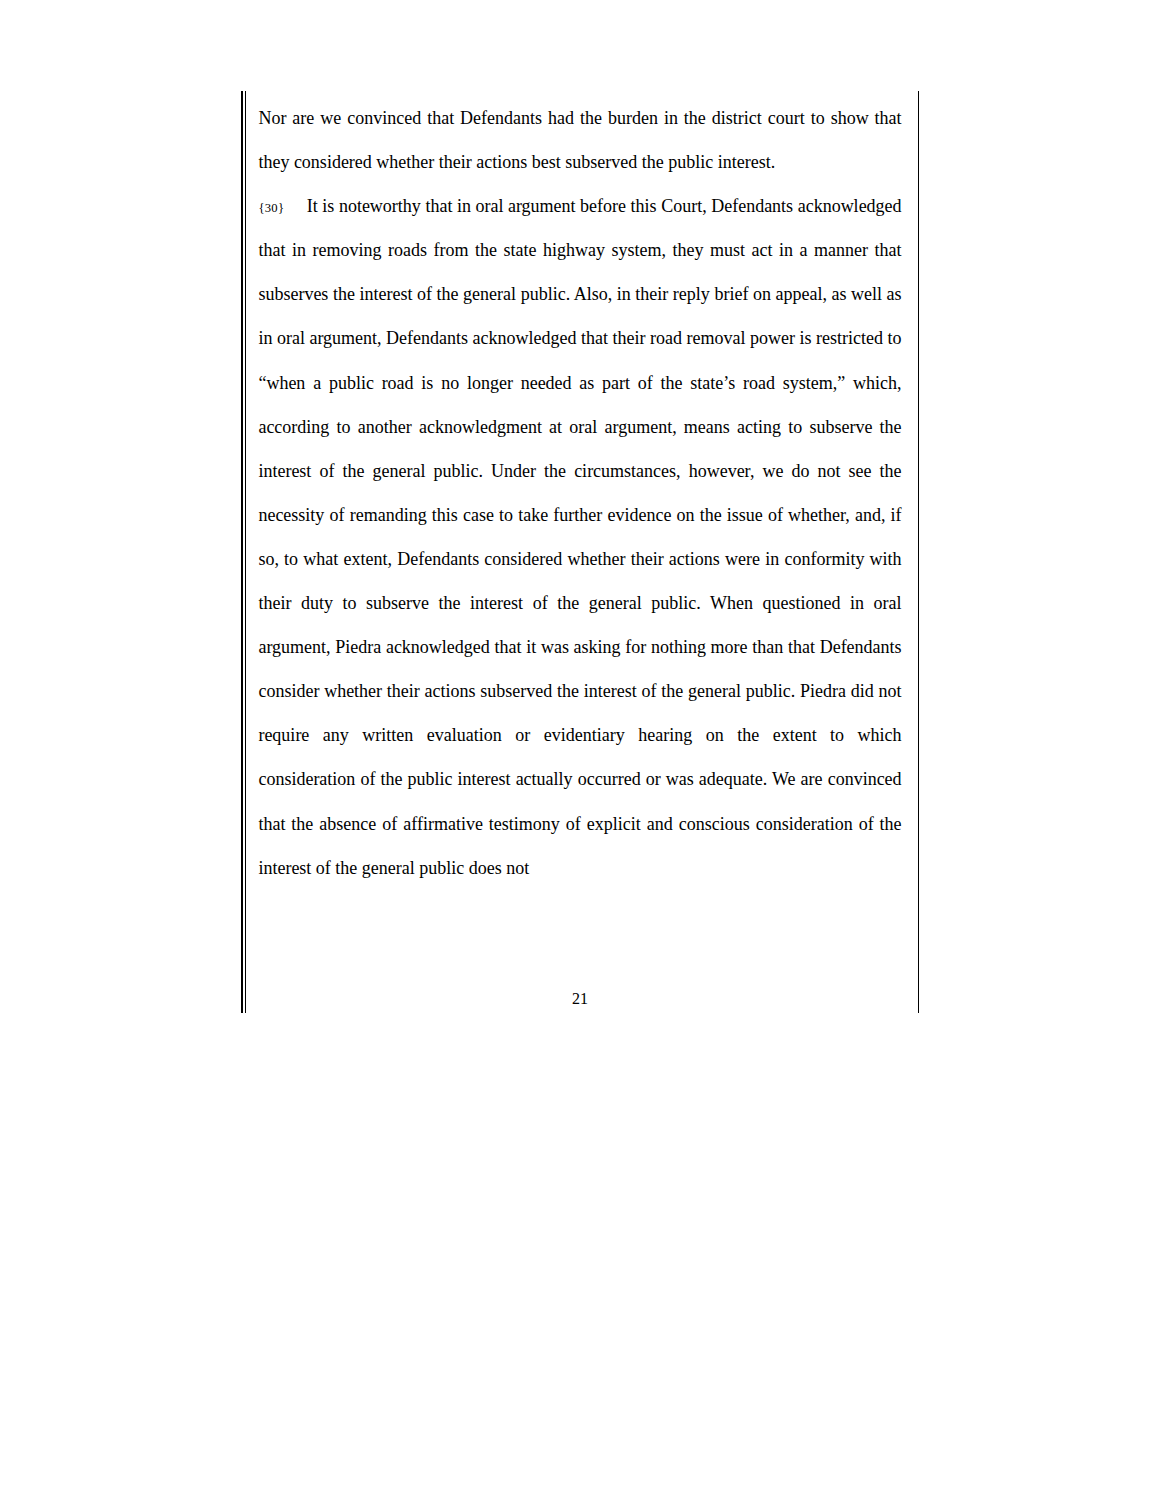Nor are we convinced that Defendants had the burden in the district court to show that they considered whether their actions best subserved the public interest.
{30} It is noteworthy that in oral argument before this Court, Defendants acknowledged that in removing roads from the state highway system, they must act in a manner that subserves the interest of the general public. Also, in their reply brief on appeal, as well as in oral argument, Defendants acknowledged that their road removal power is restricted to “when a public road is no longer needed as part of the state’s road system,” which, according to another acknowledgment at oral argument, means acting to subserve the interest of the general public. Under the circumstances, however, we do not see the necessity of remanding this case to take further evidence on the issue of whether, and, if so, to what extent, Defendants considered whether their actions were in conformity with their duty to subserve the interest of the general public. When questioned in oral argument, Piedra acknowledged that it was asking for nothing more than that Defendants consider whether their actions subserved the interest of the general public. Piedra did not require any written evaluation or evidentiary hearing on the extent to which consideration of the public interest actually occurred or was adequate. We are convinced that the absence of affirmative testimony of explicit and conscious consideration of the interest of the general public does not
21